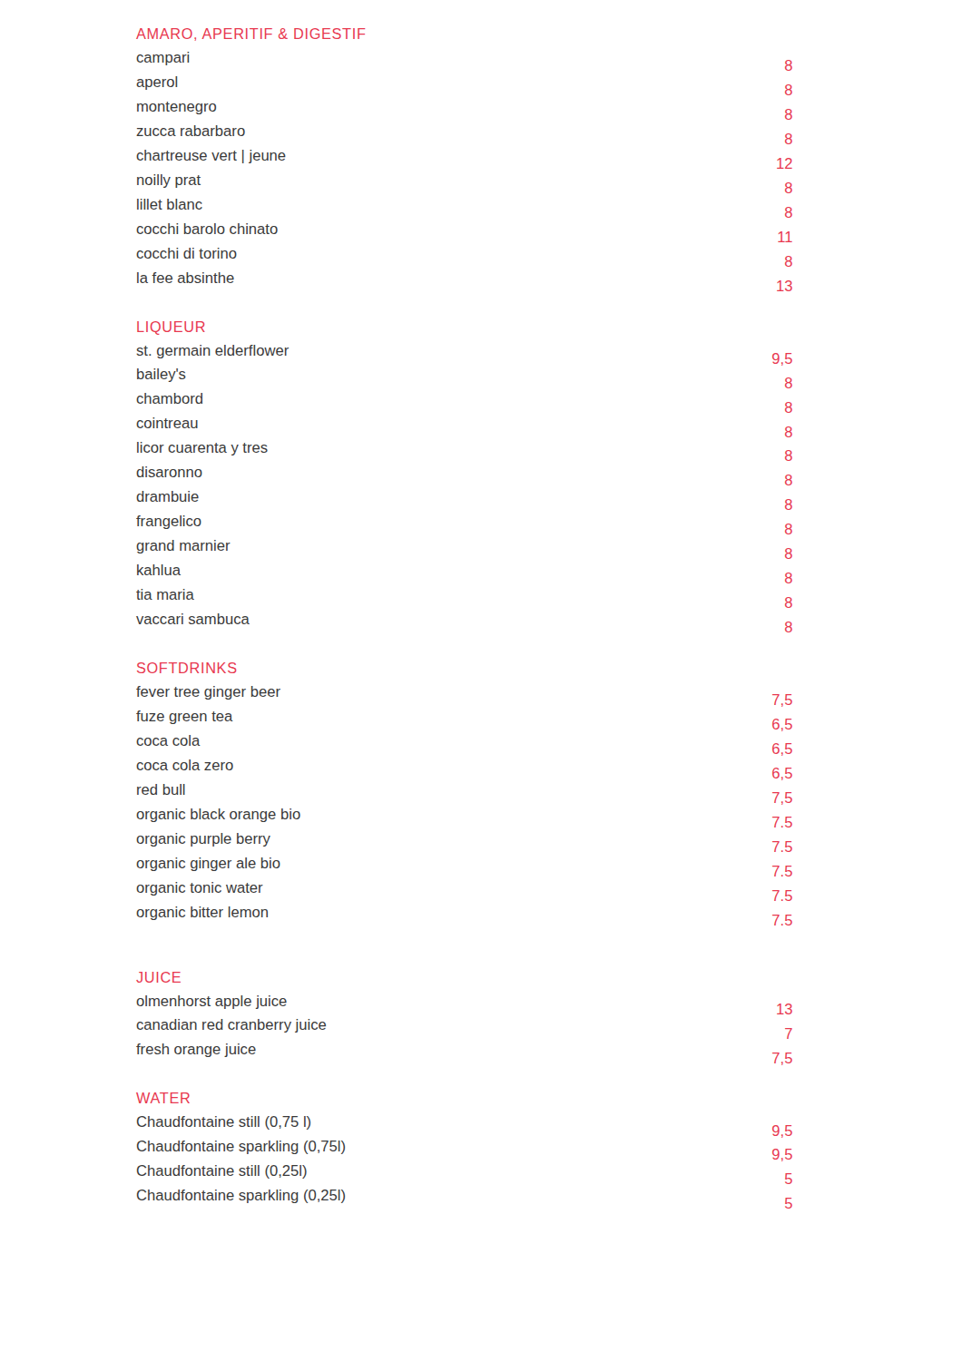Amaro, Aperitif & Digestif
campari 8
aperol 8
montenegro 8
zucca rabarbaro 8
chartreuse vert | jeune 12
noilly prat 8
lillet blanc 8
cocchi barolo chinato 11
cocchi di torino 8
la fee absinthe 13
Liqueur
st. germain elderflower 9,5
bailey's 8
chambord 8
cointreau 8
licor cuarenta y tres 8
disaronno 8
drambuie 8
frangelico 8
grand marnier 8
kahlua 8
tia maria 8
vaccari sambuca 8
Softdrinks
fever tree ginger beer 7,5
fuze green tea 6,5
coca cola 6,5
coca cola zero 6,5
red bull 7,5
organic black orange bio 7.5
organic purple berry 7.5
organic ginger ale bio 7.5
organic tonic water 7.5
organic bitter lemon 7.5
Juice
olmenhorst apple juice 13
canadian red cranberry juice 7
fresh orange juice 7,5
Water
Chaudfontaine still (0,75 l) 9,5
Chaudfontaine sparkling (0,75l) 9,5
Chaudfontaine still (0,25l) 5
Chaudfontaine sparkling (0,25l) 5